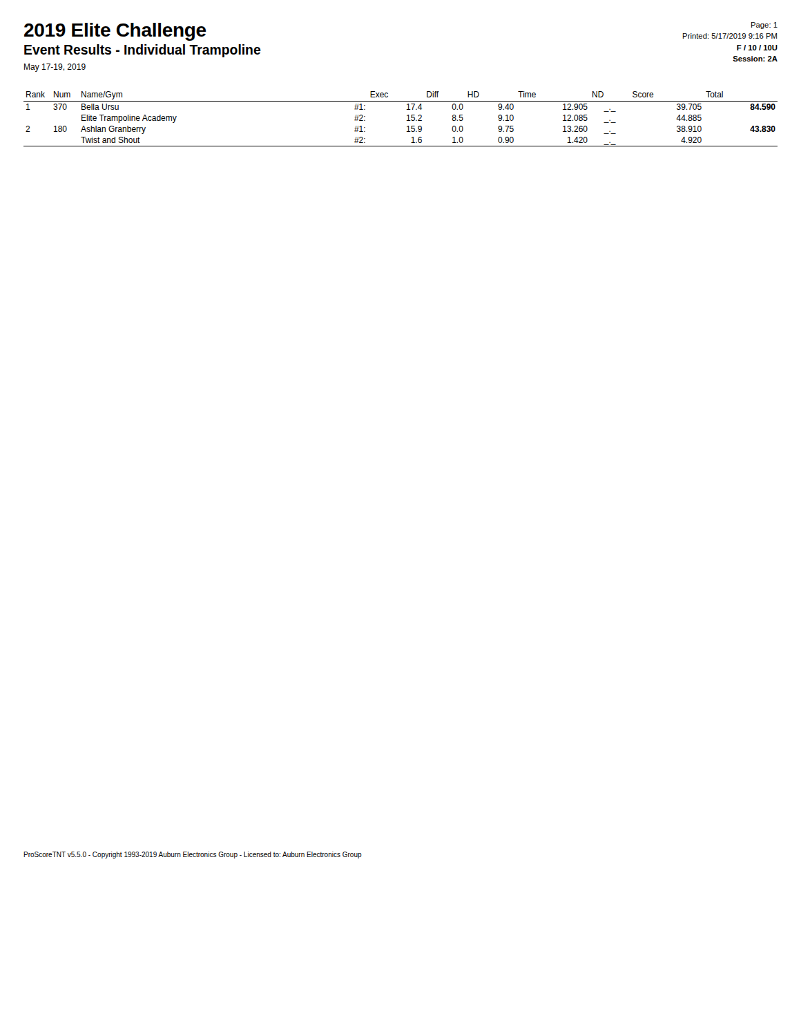2019 Elite Challenge
Event Results - Individual Trampoline
May 17-19, 2019
Page: 1
Printed: 5/17/2019 9:16 PM
F / 10 / 10U
Session: 2A
| Rank | Num | Name/Gym | | Exec | Diff | HD | Time | ND | Score | Total |
| --- | --- | --- | --- | --- | --- | --- | --- | --- | --- | --- |
| 1 | 370 | Bella Ursu | #1: | 17.4 | 0.0 | 9.40 | 12.905 | _._ | 39.705 | 84.590 |
| | | Elite Trampoline Academy | #2: | 15.2 | 8.5 | 9.10 | 12.085 | _._ | 44.885 |
| 2 | 180 | Ashlan Granberry | #1: | 15.9 | 0.0 | 9.75 | 13.260 | _._ | 38.910 | 43.830 |
| | | Twist and Shout | #2: | 1.6 | 1.0 | 0.90 | 1.420 | _._ | 4.920 |
ProScoreTNT v5.5.0 - Copyright 1993-2019 Auburn Electronics Group - Licensed to: Auburn Electronics Group